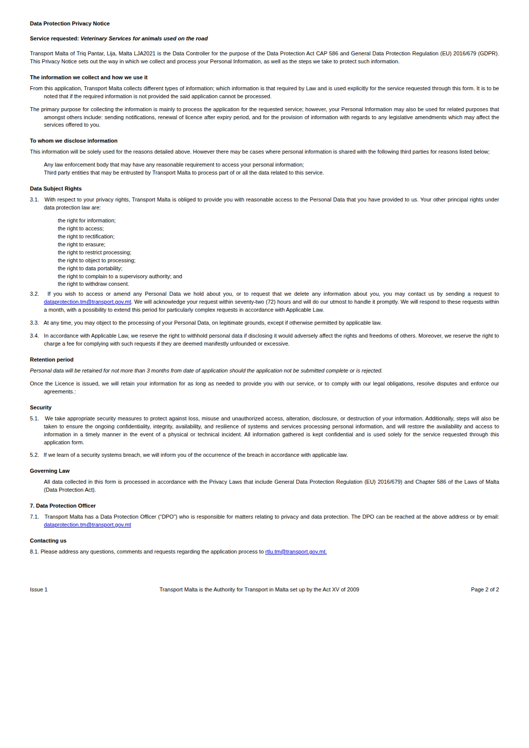Data Protection Privacy Notice
Service requested: Veterinary Services for animals used on the road
Transport Malta of Triq Pantar, Lija, Malta LJA2021 is the Data Controller for the purpose of the Data Protection Act CAP 586 and General Data Protection Regulation (EU) 2016/679 (GDPR). This Privacy Notice sets out the way in which we collect and process your Personal Information, as well as the steps we take to protect such information.
The information we collect and how we use it
From this application, Transport Malta collects different types of information; which information is that required by Law and is used explicitly for the service requested through this form. It is to be noted that if the required information is not provided the said application cannot be processed.
The primary purpose for collecting the information is mainly to process the application for the requested service; however, your Personal Information may also be used for related purposes that amongst others include: sending notifications, renewal of licence after expiry period, and for the provision of information with regards to any legislative amendments which may affect the services offered to you.
To whom we disclose information
This information will be solely used for the reasons detailed above. However there may be cases where personal information is shared with the following third parties for reasons listed below;
Any law enforcement body that may have any reasonable requirement to access your personal information;
Third party entities that may be entrusted by Transport Malta to process part of or all the data related to this service.
Data Subject Rights
3.1. With respect to your privacy rights, Transport Malta is obliged to provide you with reasonable access to the Personal Data that you have provided to us. Your other principal rights under data protection law are:
the right for information;
the right to access;
the right to rectification;
the right to erasure;
the right to restrict processing;
the right to object to processing;
the right to data portability;
the right to complain to a supervisory authority; and
the right to withdraw consent.
3.2. If you wish to access or amend any Personal Data we hold about you, or to request that we delete any information about you, you may contact us by sending a request to dataprotection.tm@transport.gov.mt. We will acknowledge your request within seventy-two (72) hours and will do our utmost to handle it promptly. We will respond to these requests within a month, with a possibility to extend this period for particularly complex requests in accordance with Applicable Law.
3.3. At any time, you may object to the processing of your Personal Data, on legitimate grounds, except if otherwise permitted by applicable law.
3.4. In accordance with Applicable Law, we reserve the right to withhold personal data if disclosing it would adversely affect the rights and freedoms of others. Moreover, we reserve the right to charge a fee for complying with such requests if they are deemed manifestly unfounded or excessive.
Retention period
Personal data will be retained for not more than 3 months from date of application should the application not be submitted complete or is rejected.
Once the Licence is issued, we will retain your information for as long as needed to provide you with our service, or to comply with our legal obligations, resolve disputes and enforce our agreements.:
Security
5.1. We take appropriate security measures to protect against loss, misuse and unauthorized access, alteration, disclosure, or destruction of your information. Additionally, steps will also be taken to ensure the ongoing confidentiality, integrity, availability, and resilience of systems and services processing personal information, and will restore the availability and access to information in a timely manner in the event of a physical or technical incident. All information gathered is kept confidential and is used solely for the service requested through this application form.
5.2. If we learn of a security systems breach, we will inform you of the occurrence of the breach in accordance with applicable law.
Governing Law
All data collected in this form is processed in accordance with the Privacy Laws that include General Data Protection Regulation (EU) 2016/679) and Chapter 586 of the Laws of Malta (Data Protection Act).
7. Data Protection Officer
7.1. Transport Malta has a Data Protection Officer (“DPO”) who is responsible for matters relating to privacy and data protection. The DPO can be reached at the above address or by email: dataprotection.tm@transport.gov.mt
Contacting us
8.1. Please address any questions, comments and requests regarding the application process to rtlu.tm@transport.gov.mt.
Issue 1
Transport Malta is the Authority for Transport in Malta set up by the Act XV of 2009
Page 2 of 2